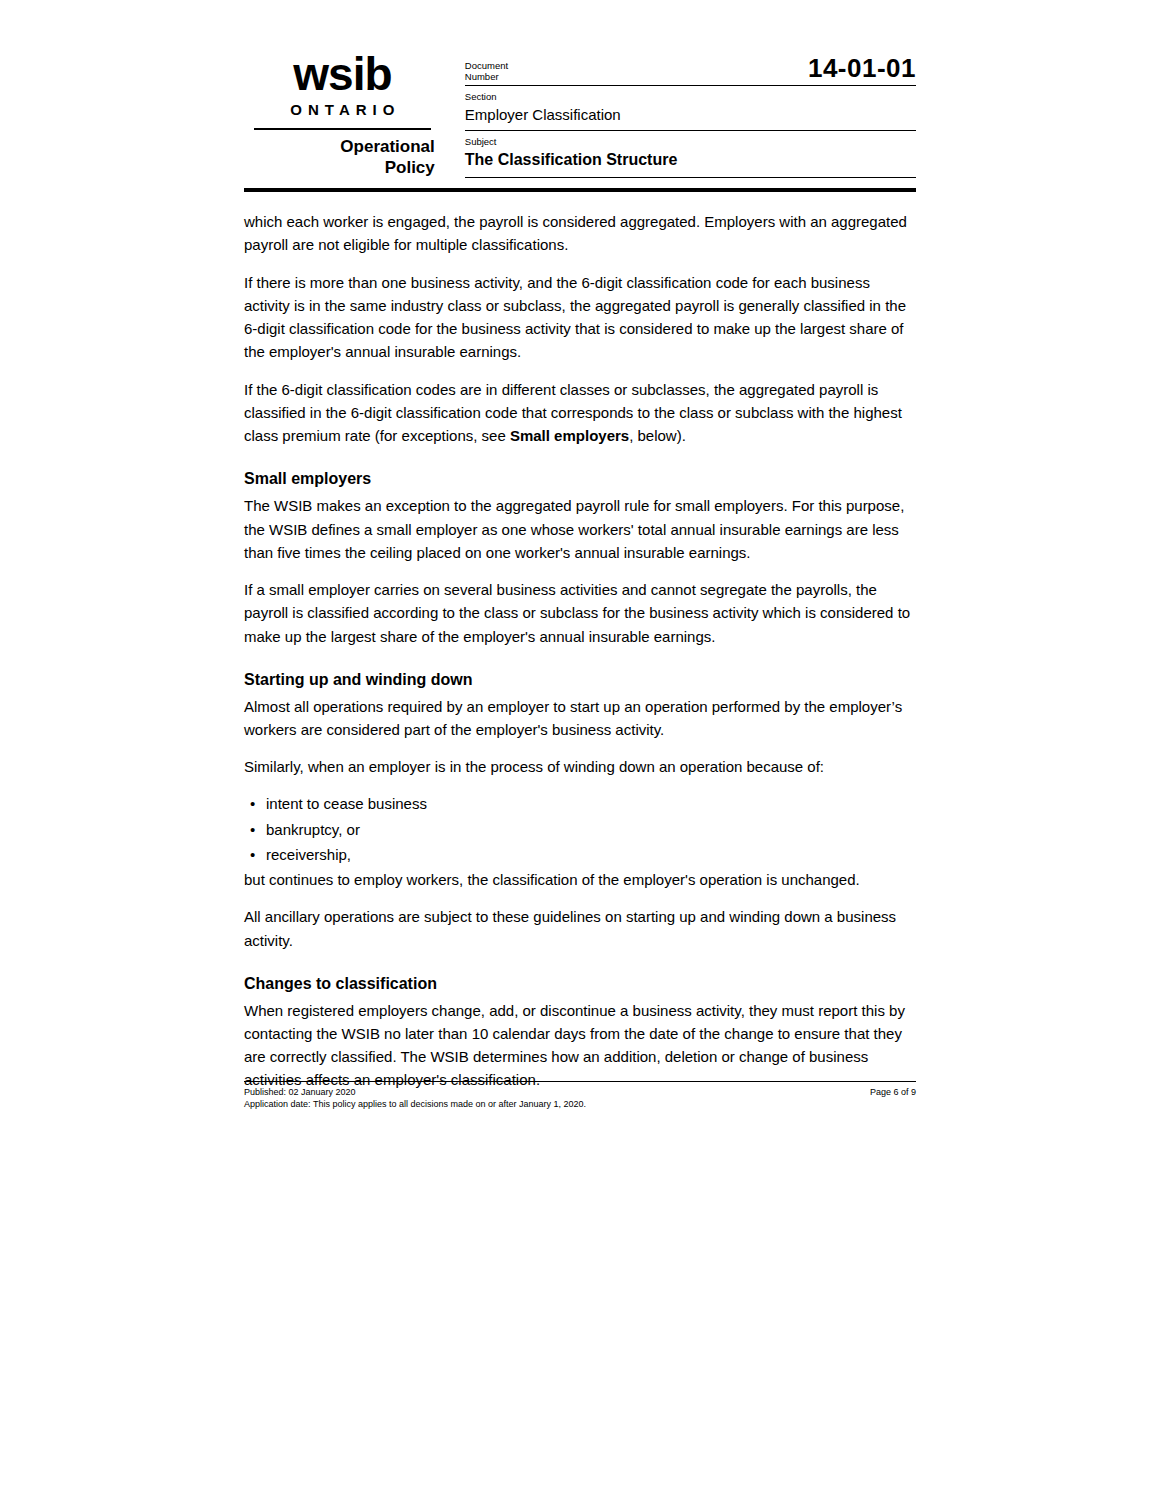wsib
ONTARIO
Operational
Policy
Document
Number
14-01-01
Section
Employer Classification
Subject
The Classification Structure
which each worker is engaged, the payroll is considered aggregated. Employers with an aggregated payroll are not eligible for multiple classifications.
If there is more than one business activity, and the 6-digit classification code for each business activity is in the same industry class or subclass, the aggregated payroll is generally classified in the 6-digit classification code for the business activity that is considered to make up the largest share of the employer's annual insurable earnings.
If the 6-digit classification codes are in different classes or subclasses, the aggregated payroll is classified in the 6-digit classification code that corresponds to the class or subclass with the highest class premium rate (for exceptions, see Small employers, below).
Small employers
The WSIB makes an exception to the aggregated payroll rule for small employers. For this purpose, the WSIB defines a small employer as one whose workers' total annual insurable earnings are less than five times the ceiling placed on one worker's annual insurable earnings.
If a small employer carries on several business activities and cannot segregate the payrolls, the payroll is classified according to the class or subclass for the business activity which is considered to make up the largest share of the employer's annual insurable earnings.
Starting up and winding down
Almost all operations required by an employer to start up an operation performed by the employer’s workers are considered part of the employer's business activity.
Similarly, when an employer is in the process of winding down an operation because of:
intent to cease business
bankruptcy, or
receivership,
but continues to employ workers, the classification of the employer's operation is unchanged.
All ancillary operations are subject to these guidelines on starting up and winding down a business activity.
Changes to classification
When registered employers change, add, or discontinue a business activity, they must report this by contacting the WSIB no later than 10 calendar days from the date of the change to ensure that they are correctly classified. The WSIB determines how an addition, deletion or change of business activities affects an employer's classification.
Published: 02 January 2020
Application date: This policy applies to all decisions made on or after January 1, 2020.
Page 6 of 9